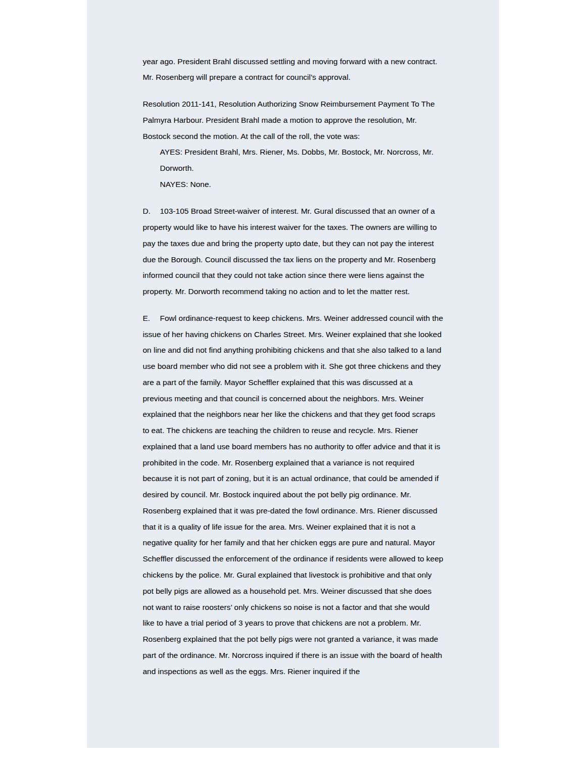year ago. President Brahl discussed settling and moving forward with a new contract. Mr. Rosenberg will prepare a contract for council’s approval.
Resolution 2011-141, Resolution Authorizing Snow Reimbursement Payment To The Palmyra Harbour. President Brahl made a motion to approve the resolution, Mr. Bostock second the motion. At the call of the roll, the vote was:
AYES: President Brahl, Mrs. Riener, Ms. Dobbs, Mr. Bostock, Mr. Norcross, Mr. Dorworth.
NAYES: None.
D. 103-105 Broad Street-waiver of interest. Mr. Gural discussed that an owner of a property would like to have his interest waiver for the taxes. The owners are willing to pay the taxes due and bring the property upto date, but they can not pay the interest due the Borough. Council discussed the tax liens on the property and Mr. Rosenberg informed council that they could not take action since there were liens against the property. Mr. Dorworth recommend taking no action and to let the matter rest.
E. Fowl ordinance-request to keep chickens. Mrs. Weiner addressed council with the issue of her having chickens on Charles Street. Mrs. Weiner explained that she looked on line and did not find anything prohibiting chickens and that she also talked to a land use board member who did not see a problem with it. She got three chickens and they are a part of the family. Mayor Scheffler explained that this was discussed at a previous meeting and that council is concerned about the neighbors. Mrs. Weiner explained that the neighbors near her like the chickens and that they get food scraps to eat. The chickens are teaching the children to reuse and recycle. Mrs. Riener explained that a land use board members has no authority to offer advice and that it is prohibited in the code. Mr. Rosenberg explained that a variance is not required because it is not part of zoning, but it is an actual ordinance, that could be amended if desired by council. Mr. Bostock inquired about the pot belly pig ordinance. Mr. Rosenberg explained that it was pre-dated the fowl ordinance. Mrs. Riener discussed that it is a quality of life issue for the area. Mrs. Weiner explained that it is not a negative quality for her family and that her chicken eggs are pure and natural. Mayor Scheffler discussed the enforcement of the ordinance if residents were allowed to keep chickens by the police. Mr. Gural explained that livestock is prohibitive and that only pot belly pigs are allowed as a household pet. Mrs. Weiner discussed that she does not want to raise roosters’ only chickens so noise is not a factor and that she would like to have a trial period of 3 years to prove that chickens are not a problem. Mr. Rosenberg explained that the pot belly pigs were not granted a variance, it was made part of the ordinance. Mr. Norcross inquired if there is an issue with the board of health and inspections as well as the eggs. Mrs. Riener inquired if the